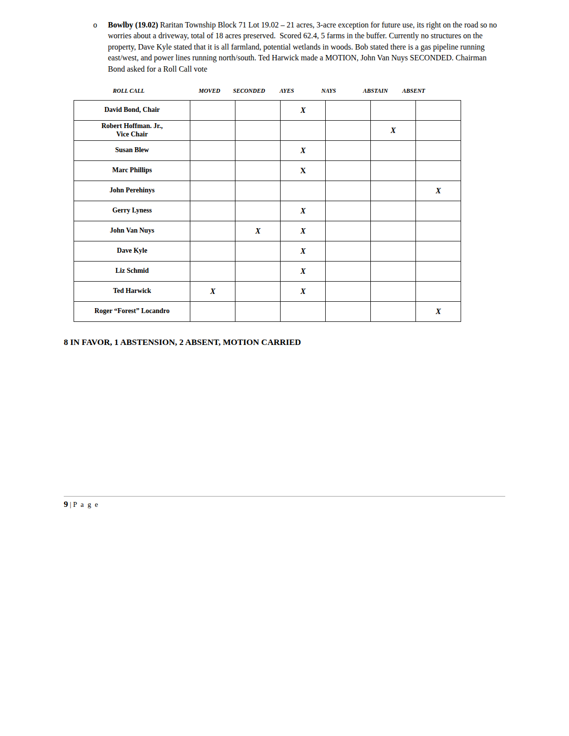o
Bowlby (19.02) Raritan Township Block 71 Lot 19.02 – 21 acres, 3-acre exception for future use, its right on the road so no worries about a driveway, total of 18 acres preserved. Scored 62.4, 5 farms in the buffer. Currently no structures on the property, Dave Kyle stated that it is all farmland, potential wetlands in woods. Bob stated there is a gas pipeline running east/west, and power lines running north/south. Ted Harwick made a MOTION, John Van Nuys SECONDED. Chairman Bond asked for a Roll Call vote
ROLL CALL MOVED SECONDED AYES NAYS ABSTAIN ABSENT
| David Bond, Chair | | | X | | | |
| Robert Hoffman. Jr., Vice Chair | | | | | X | |
| Susan Blew | | | X | | | |
| Marc Phillips | | | X | | | |
| John Perehinys | | | | | | X |
| Gerry Lyness | | | X | | | |
| John Van Nuys | | X | X | | | |
| Dave Kyle | | | X | | | |
| Liz Schmid | | | X | | | |
| Ted Harwick | X | | X | | | |
| Roger “Forest” Locandro | | | | | | X |
8 IN FAVOR, 1 ABSTENSION, 2 ABSENT, MOTION CARRIED
9 | P a g e